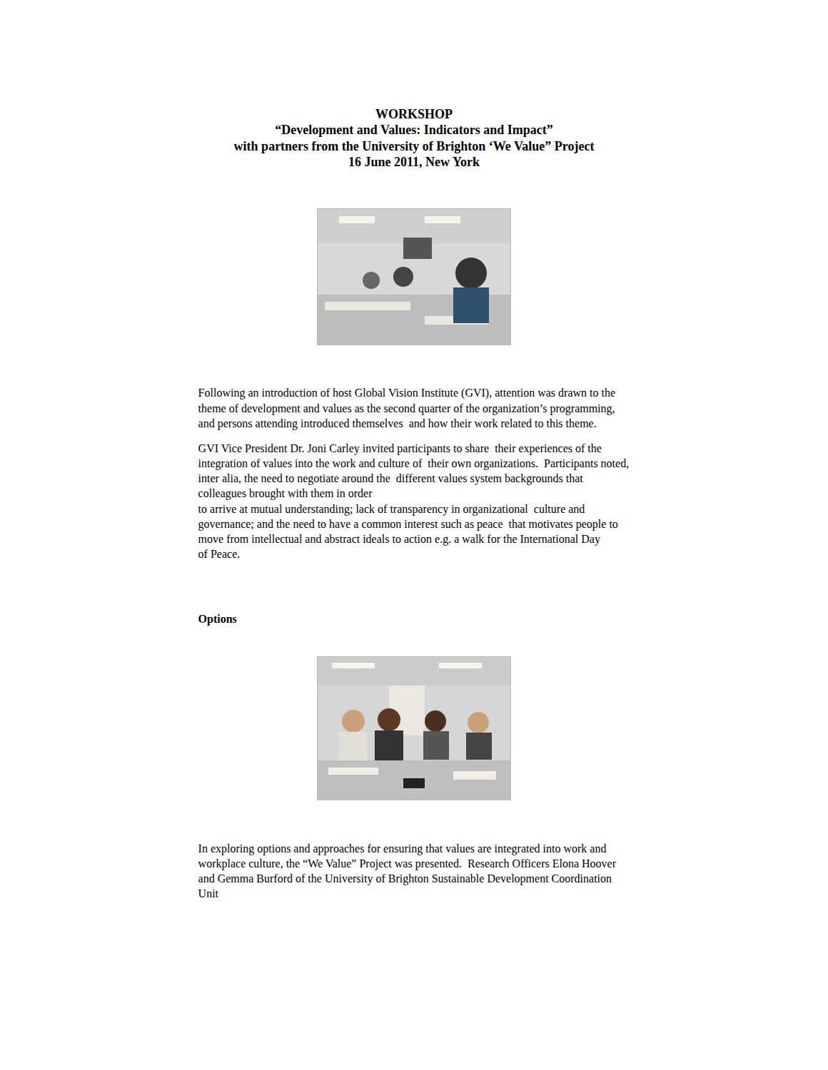WORKSHOP “Development and Values: Indicators and Impact” with partners from the University of Brighton ‘We Value” Project 16 June 2011, New York
Following an introduction of host Global Vision Institute (GVI), attention was drawn to the theme of development and values as the second quarter of the organization’s programming, and persons attending introduced themselves and how their work related to this theme.
GVI Vice President Dr. Joni Carley invited participants to share their experiences of the integration of values into the work and culture of their own organizations. Participants noted, inter alia, the need to negotiate around the different values system backgrounds that colleagues brought with them in order
to arrive at mutual understanding; lack of transparency in organizational culture and governance; and the need to have a common interest such as peace that motivates people to move from intellectual and abstract ideals to action e.g. a walk for the International Day
of Peace.
Options
In exploring options and approaches for ensuring that values are integrated into work and workplace culture, the “We Value” Project was presented. Research Officers Elona Hoover and Gemma Burford of the University of Brighton Sustainable Development Coordination Unit